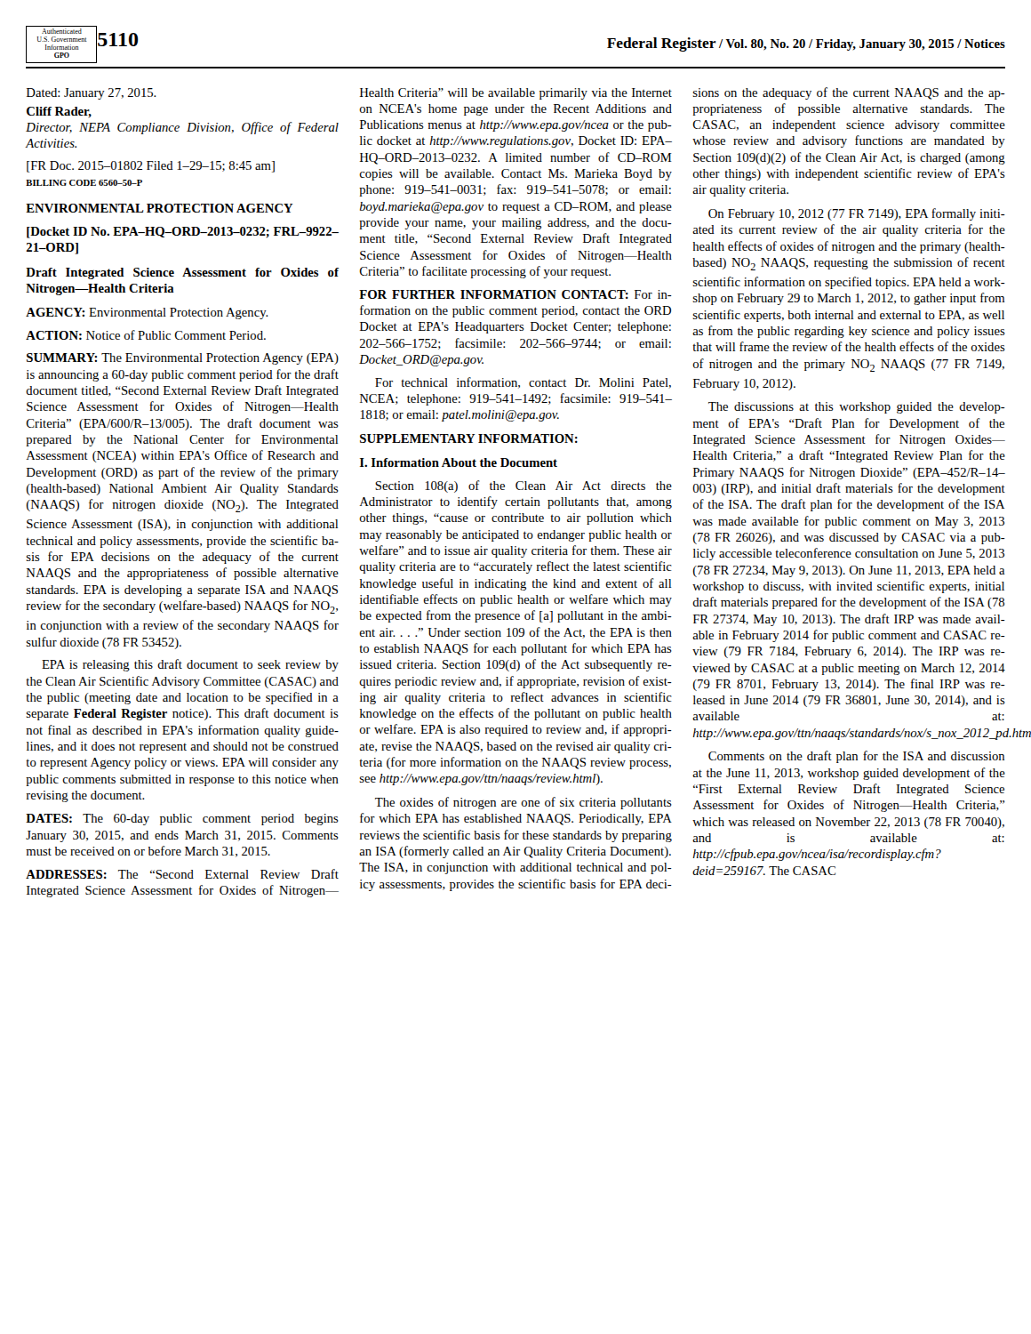Authenticated
U.S. Government
Information
GPO
5110
Federal Register / Vol. 80, No. 20 / Friday, January 30, 2015 / Notices
Dated: January 27, 2015.
Cliff Rader,
Director, NEPA Compliance Division, Office of Federal Activities.
[FR Doc. 2015–01802 Filed 1–29–15; 8:45 am]
BILLING CODE 6560–50–P
ENVIRONMENTAL PROTECTION AGENCY
[Docket ID No. EPA–HQ–ORD–2013–0232; FRL–9922–21–ORD]
Draft Integrated Science Assessment for Oxides of Nitrogen—Health Criteria
AGENCY: Environmental Protection Agency.
ACTION: Notice of Public Comment Period.
SUMMARY: The Environmental Protection Agency (EPA) is announcing a 60-day public comment period for the draft document titled, “Second External Review Draft Integrated Science Assessment for Oxides of Nitrogen—Health Criteria” (EPA/600/R–13/005). The draft document was prepared by the National Center for Environmental Assessment (NCEA) within EPA's Office of Research and Development (ORD) as part of the review of the primary (health-based) National Ambient Air Quality Standards (NAAQS) for nitrogen dioxide (NO2). The Integrated Science Assessment (ISA), in conjunction with additional technical and policy assessments, provide the scientific basis for EPA decisions on the adequacy of the current NAAQS and the appropriateness of possible alternative standards. EPA is developing a separate ISA and NAAQS review for the secondary (welfare-based) NAAQS for NO2, in conjunction with a review of the secondary NAAQS for sulfur dioxide (78 FR 53452).
EPA is releasing this draft document to seek review by the Clean Air Scientific Advisory Committee (CASAC) and the public (meeting date and location to be specified in a separate Federal Register notice). This draft document is not final as described in EPA's information quality guidelines, and it does not represent and should not be construed to represent Agency policy or views. EPA will consider any public comments submitted in response to this notice when revising the document.
DATES: The 60-day public comment period begins January 30, 2015, and ends March 31, 2015. Comments must be received on or before March 31, 2015.
ADDRESSES: The “Second External Review Draft Integrated Science Assessment for Oxides of Nitrogen—Health Criteria” will be available primarily via the Internet on NCEA's home page under the Recent Additions and Publications menus at http://www.epa.gov/ncea or the public docket at http://www.regulations.gov, Docket ID: EPA–HQ–ORD–2013–0232. A limited number of CD–ROM copies will be available. Contact Ms. Marieka Boyd by phone: 919–541–0031; fax: 919–541–5078; or email: boyd.marieka@epa.gov to request a CD–ROM, and please provide your name, your mailing address, and the document title, “Second External Review Draft Integrated Science Assessment for Oxides of Nitrogen—Health Criteria” to facilitate processing of your request.
FOR FURTHER INFORMATION CONTACT: For information on the public comment period, contact the ORD Docket at EPA's Headquarters Docket Center; telephone: 202–566–1752; facsimile: 202–566–9744; or email: Docket_ORD@epa.gov.
For technical information, contact Dr. Molini Patel, NCEA; telephone: 919–541–1492; facsimile: 919–541–1818; or email: patel.molini@epa.gov.
SUPPLEMENTARY INFORMATION:
I. Information About the Document
Section 108(a) of the Clean Air Act directs the Administrator to identify certain pollutants that, among other things, “cause or contribute to air pollution which may reasonably be anticipated to endanger public health or welfare” and to issue air quality criteria for them. These air quality criteria are to “accurately reflect the latest scientific knowledge useful in indicating the kind and extent of all identifiable effects on public health or welfare which may be expected from the presence of [a] pollutant in the ambient air. . . .” Under section 109 of the Act, the EPA is then to establish NAAQS for each pollutant for which EPA has issued criteria. Section 109(d) of the Act subsequently requires periodic review and, if appropriate, revision of existing air quality criteria to reflect advances in scientific knowledge on the effects of the pollutant on public health or welfare. EPA is also required to review and, if appropriate, revise the NAAQS, based on the revised air quality criteria (for more information on the NAAQS review process, see http://www.epa.gov/ttn/naaqs/review.html).
The oxides of nitrogen are one of six criteria pollutants for which EPA has established NAAQS. Periodically, EPA reviews the scientific basis for these standards by preparing an ISA (formerly called an Air Quality Criteria Document). The ISA, in conjunction with additional technical and policy assessments, provides the scientific basis for EPA decisions on the adequacy of the current NAAQS and the appropriateness of possible alternative standards. The CASAC, an independent science advisory committee whose review and advisory functions are mandated by Section 109(d)(2) of the Clean Air Act, is charged (among other things) with independent scientific review of EPA's air quality criteria.
On February 10, 2012 (77 FR 7149), EPA formally initiated its current review of the air quality criteria for the health effects of oxides of nitrogen and the primary (health-based) NO2 NAAQS, requesting the submission of recent scientific information on specified topics. EPA held a workshop on February 29 to March 1, 2012, to gather input from scientific experts, both internal and external to EPA, as well as from the public regarding key science and policy issues that will frame the review of the health effects of the oxides of nitrogen and the primary NO2 NAAQS (77 FR 7149, February 10, 2012).
The discussions at this workshop guided the development of EPA's “Draft Plan for Development of the Integrated Science Assessment for Nitrogen Oxides—Health Criteria,” a draft “Integrated Review Plan for the Primary NAAQS for Nitrogen Dioxide” (EPA–452/R–14–003) (IRP), and initial draft materials for the development of the ISA. The draft plan for the development of the ISA was made available for public comment on May 3, 2013 (78 FR 26026), and was discussed by CASAC via a publicly accessible teleconference consultation on June 5, 2013 (78 FR 27234, May 9, 2013). On June 11, 2013, EPA held a workshop to discuss, with invited scientific experts, initial draft materials prepared for the development of the ISA (78 FR 27374, May 10, 2013). The draft IRP was made available in February 2014 for public comment and CASAC review (79 FR 7184, February 6, 2014). The IRP was reviewed by CASAC at a public meeting on March 12, 2014 (79 FR 8701, February 13, 2014). The final IRP was released in June 2014 (79 FR 36801, June 30, 2014), and is available at: http://www.epa.gov/ttn/naaqs/standards/nox/s_nox_2012_pd.html.
Comments on the draft plan for the ISA and discussion at the June 11, 2013, workshop guided development of the “First External Review Draft Integrated Science Assessment for Oxides of Nitrogen—Health Criteria,” which was released on November 22, 2013 (78 FR 70040), and is available at: http://cfpub.epa.gov/ncea/isa/recordisplay.cfm?deid=259167. The CASAC